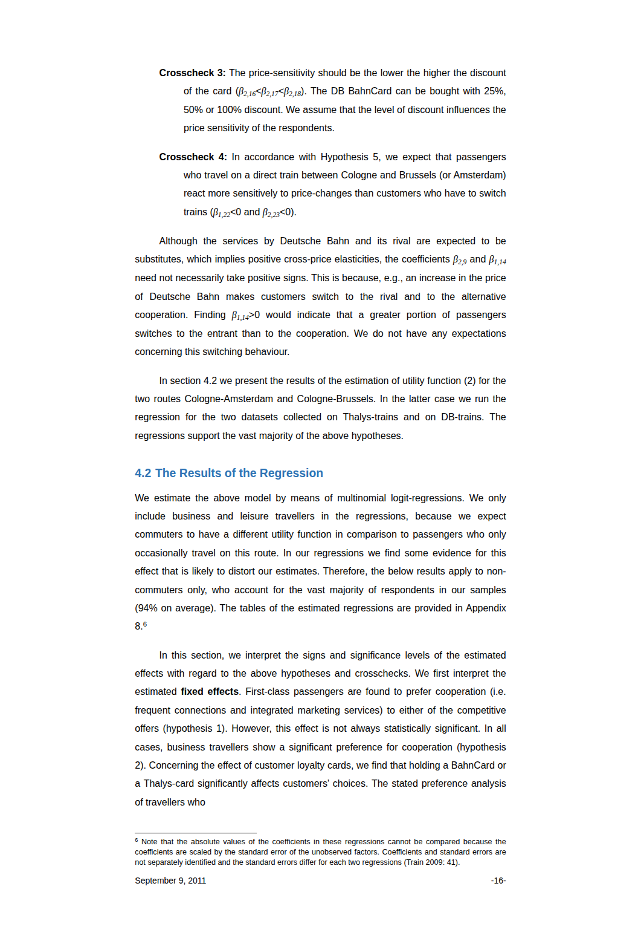Crosscheck 3: The price-sensitivity should be the lower the higher the discount of the card (β2,16<β2,17<β2,18). The DB BahnCard can be bought with 25%, 50% or 100% discount. We assume that the level of discount influences the price sensitivity of the respondents.
Crosscheck 4: In accordance with Hypothesis 5, we expect that passengers who travel on a direct train between Cologne and Brussels (or Amsterdam) react more sensitively to price-changes than customers who have to switch trains (β1,22<0 and β2,23<0).
Although the services by Deutsche Bahn and its rival are expected to be substitutes, which implies positive cross-price elasticities, the coefficients β2,9 and β1,14 need not necessarily take positive signs. This is because, e.g., an increase in the price of Deutsche Bahn makes customers switch to the rival and to the alternative cooperation. Finding β1,14>0 would indicate that a greater portion of passengers switches to the entrant than to the cooperation. We do not have any expectations concerning this switching behaviour.
In section 4.2 we present the results of the estimation of utility function (2) for the two routes Cologne-Amsterdam and Cologne-Brussels. In the latter case we run the regression for the two datasets collected on Thalys-trains and on DB-trains. The regressions support the vast majority of the above hypotheses.
4.2 The Results of the Regression
We estimate the above model by means of multinomial logit-regressions. We only include business and leisure travellers in the regressions, because we expect commuters to have a different utility function in comparison to passengers who only occasionally travel on this route. In our regressions we find some evidence for this effect that is likely to distort our estimates. Therefore, the below results apply to non-commuters only, who account for the vast majority of respondents in our samples (94% on average). The tables of the estimated regressions are provided in Appendix 8.6
In this section, we interpret the signs and significance levels of the estimated effects with regard to the above hypotheses and crosschecks. We first interpret the estimated fixed effects. First-class passengers are found to prefer cooperation (i.e. frequent connections and integrated marketing services) to either of the competitive offers (hypothesis 1). However, this effect is not always statistically significant. In all cases, business travellers show a significant preference for cooperation (hypothesis 2). Concerning the effect of customer loyalty cards, we find that holding a BahnCard or a Thalys-card significantly affects customers' choices. The stated preference analysis of travellers who
6 Note that the absolute values of the coefficients in these regressions cannot be compared because the coefficients are scaled by the standard error of the unobserved factors. Coefficients and standard errors are not separately identified and the standard errors differ for each two regressions (Train 2009: 41).
September 9, 2011 -16-